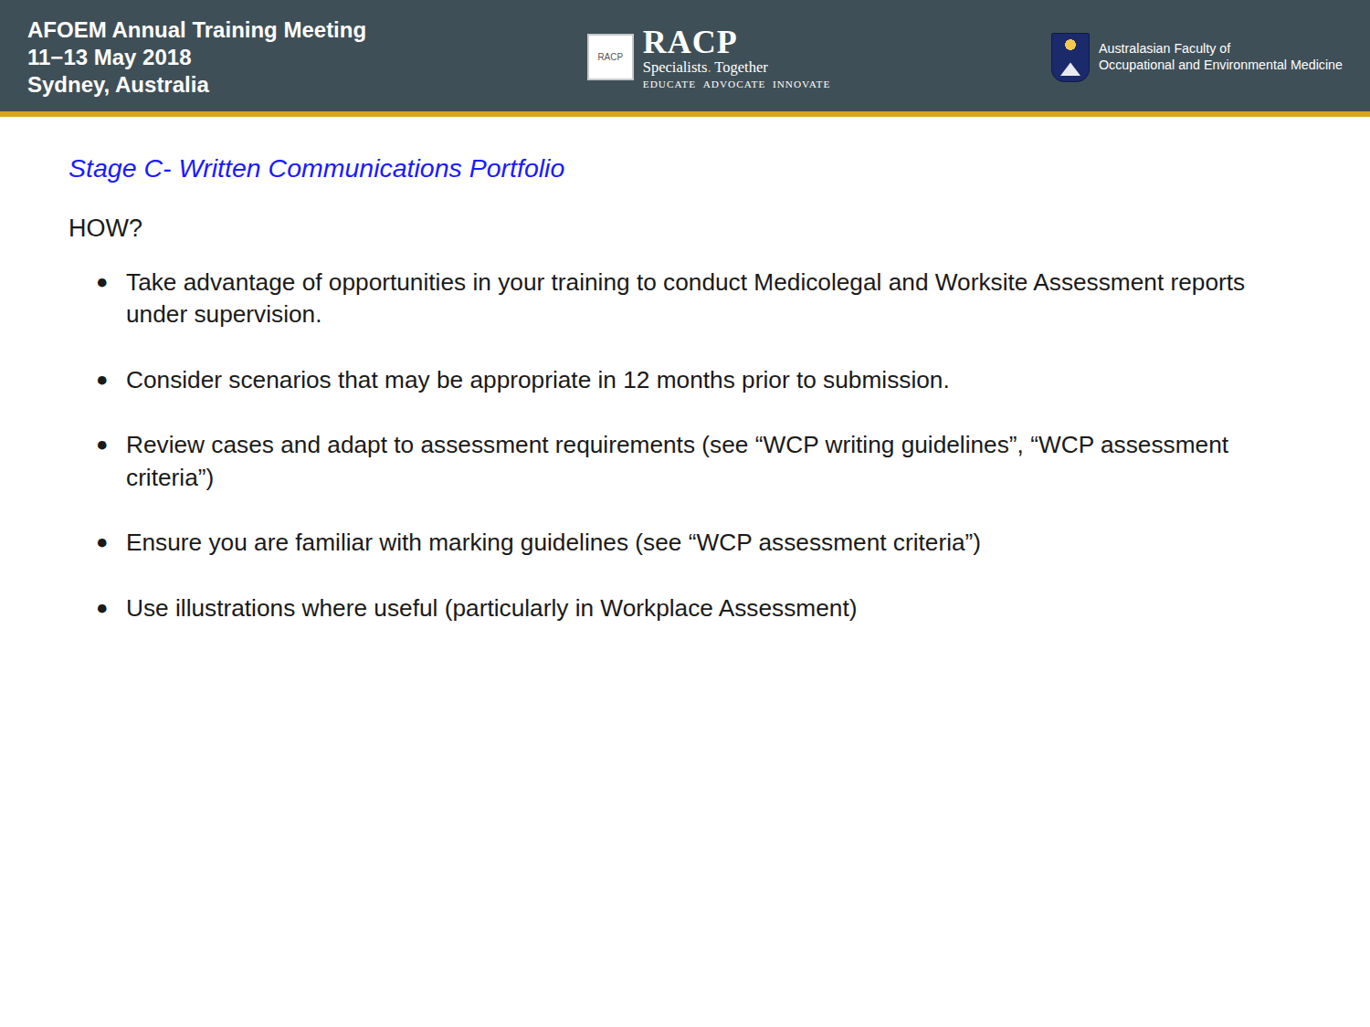AFOEM Annual Training Meeting 11−13 May 2018 Sydney, Australia
RACP
RACP
Specialists. Together
EDUCATE ADVOCATE INNOVATE
Australasian Faculty of
Occupational and Environmental Medicine
Stage C- Written Communications Portfolio
HOW?
Take advantage of opportunities in your training to conduct Medicolegal and Worksite Assessment reports under supervision.
Consider scenarios that may be appropriate in 12 months prior to submission.
Review cases and adapt to assessment requirements (see “WCP writing guidelines”, “WCP assessment criteria”)
Ensure you are familiar with marking guidelines (see “WCP assessment criteria”)
Use illustrations where useful (particularly in Workplace Assessment)